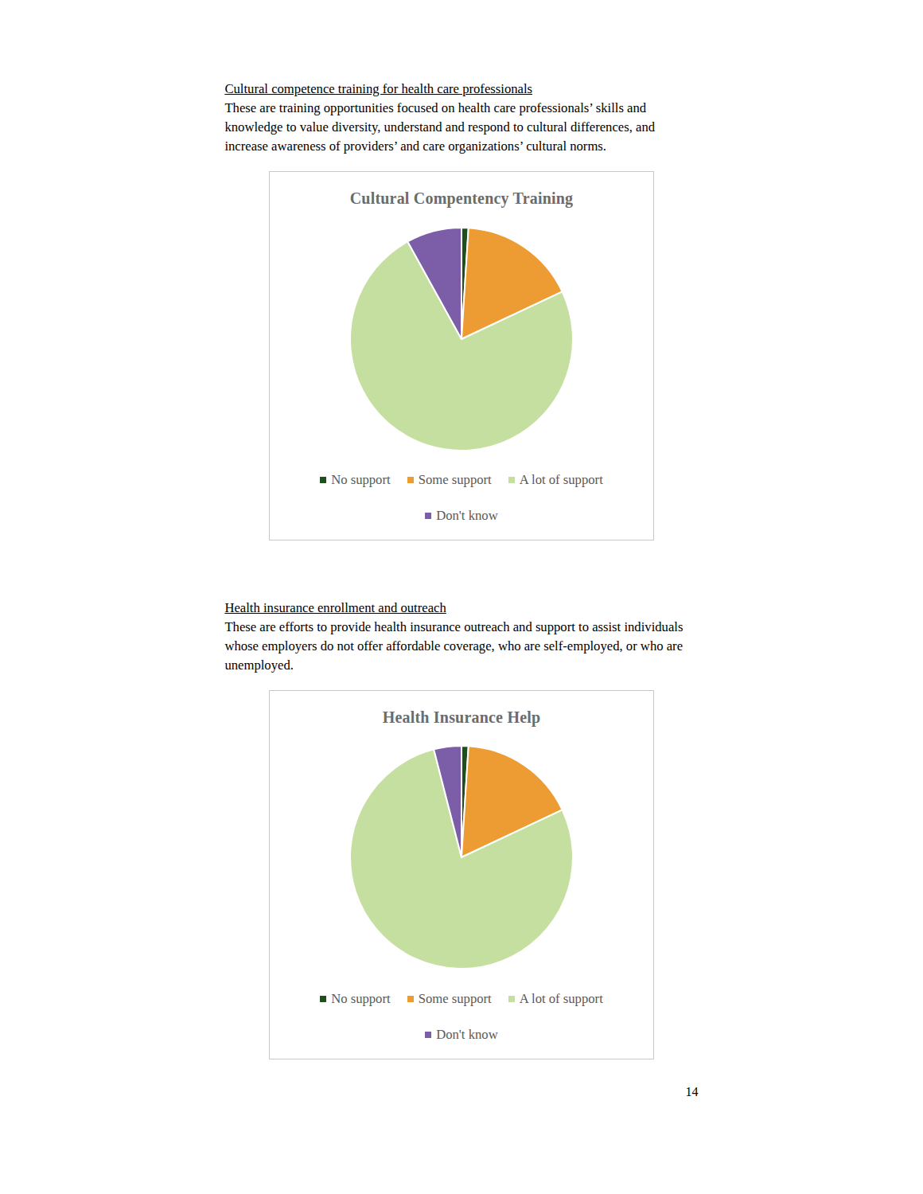Cultural competence training for health care professionals
These are training opportunities focused on health care professionals’ skills and knowledge to value diversity, understand and respond to cultural differences, and increase awareness of providers’ and care organizations’ cultural norms.
Cultural Compentency Training
No support Some support A lot of support Don't know
Health insurance enrollment and outreach
These are efforts to provide health insurance outreach and support to assist individuals whose employers do not offer affordable coverage, who are self-employed, or who are unemployed.
Health Insurance Help
No support Some support A lot of support Don't know
14